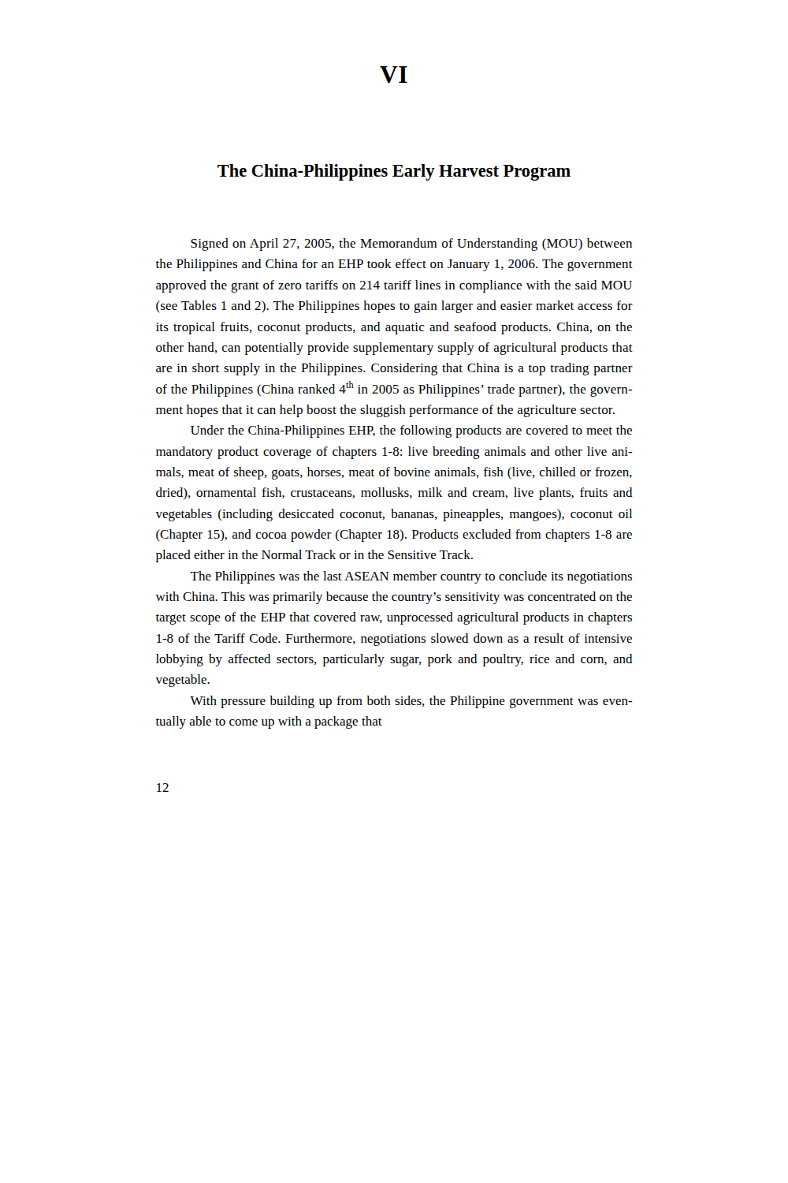VI
The China-Philippines Early Harvest Program
Signed on April 27, 2005, the Memorandum of Understanding (MOU) between the Philippines and China for an EHP took effect on January 1, 2006. The government approved the grant of zero tariffs on 214 tariff lines in compliance with the said MOU (see Tables 1 and 2). The Philippines hopes to gain larger and easier market access for its tropical fruits, coconut products, and aquatic and seafood products. China, on the other hand, can potentially provide supplementary supply of agricultural products that are in short supply in the Philippines. Considering that China is a top trading partner of the Philippines (China ranked 4th in 2005 as Philippines’ trade partner), the government hopes that it can help boost the sluggish performance of the agriculture sector.
Under the China-Philippines EHP, the following products are covered to meet the mandatory product coverage of chapters 1-8: live breeding animals and other live animals, meat of sheep, goats, horses, meat of bovine animals, fish (live, chilled or frozen, dried), ornamental fish, crustaceans, mollusks, milk and cream, live plants, fruits and vegetables (including desiccated coconut, bananas, pineapples, mangoes), coconut oil (Chapter 15), and cocoa powder (Chapter 18). Products excluded from chapters 1-8 are placed either in the Normal Track or in the Sensitive Track.
The Philippines was the last ASEAN member country to conclude its negotiations with China. This was primarily because the country’s sensitivity was concentrated on the target scope of the EHP that covered raw, unprocessed agricultural products in chapters 1-8 of the Tariff Code. Furthermore, negotiations slowed down as a result of intensive lobbying by affected sectors, particularly sugar, pork and poultry, rice and corn, and vegetable.
With pressure building up from both sides, the Philippine government was eventually able to come up with a package that
12